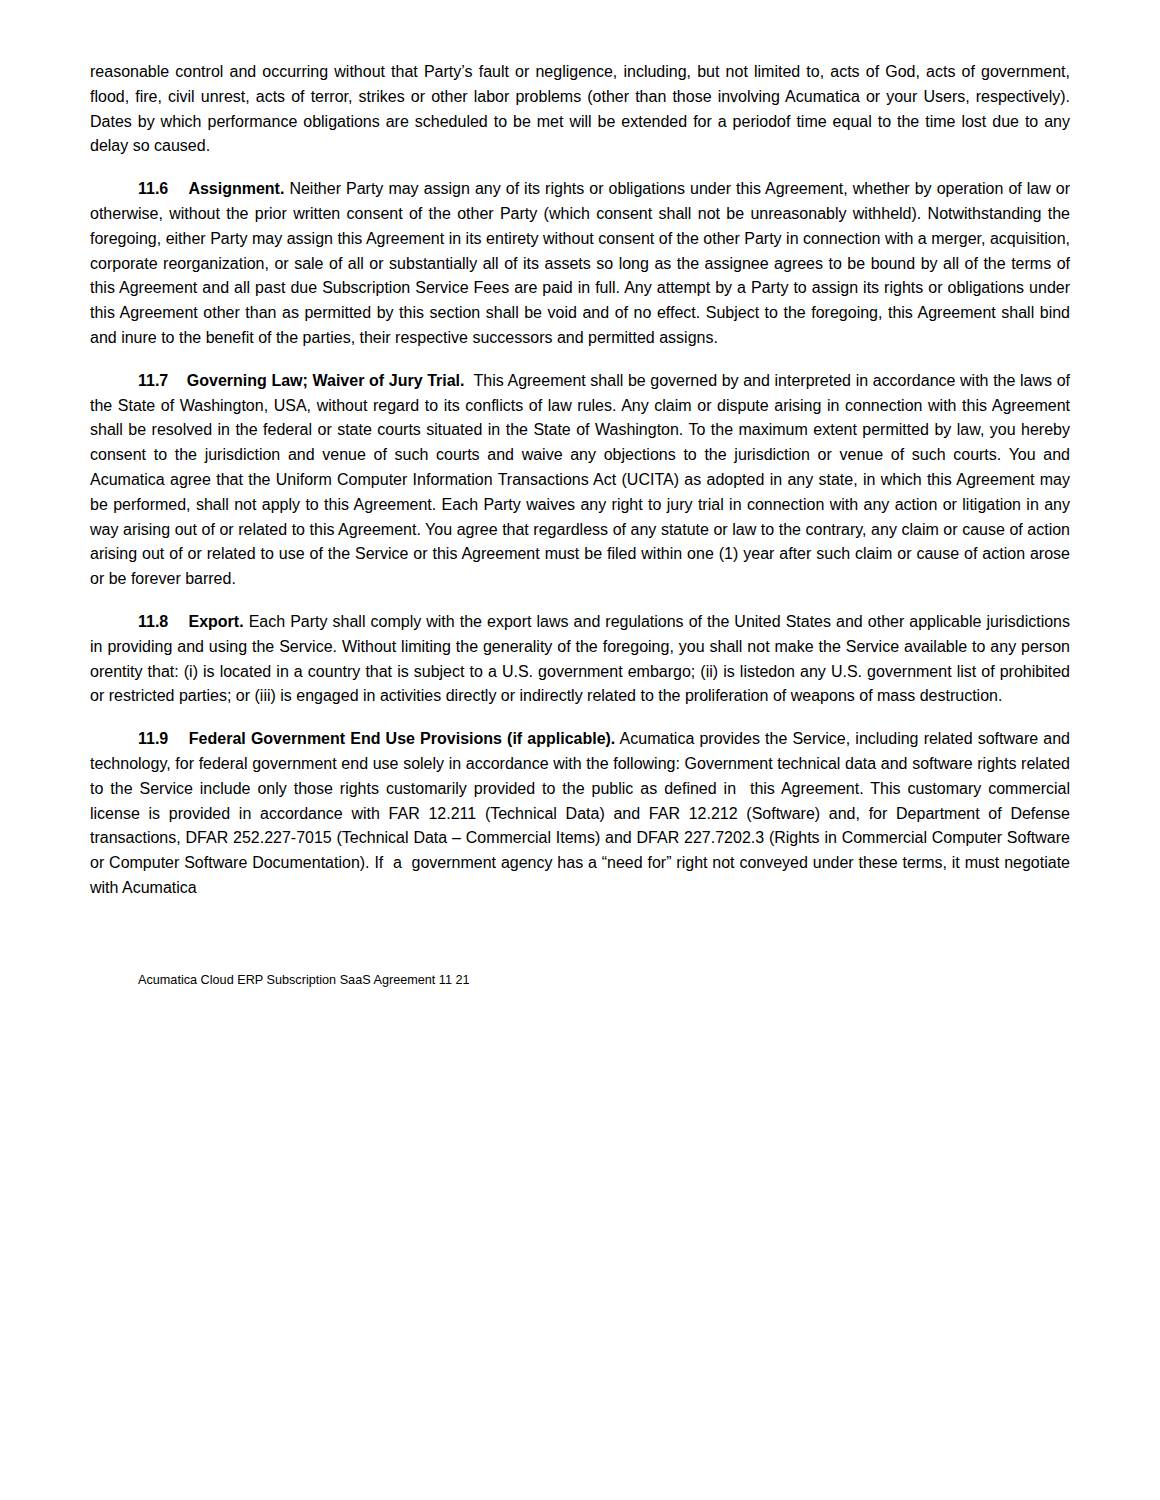reasonable control and occurring without that Party’s fault or negligence, including, but not limited to, acts of God, acts of government, flood, fire, civil unrest, acts of terror, strikes or other labor problems (other than those involving Acumatica or your Users, respectively). Dates by which performance obligations are scheduled to be met will be extended for a periodof time equal to the time lost due to any delay so caused.
11.6 Assignment. Neither Party may assign any of its rights or obligations under this Agreement, whether by operation of law or otherwise, without the prior written consent of the other Party (which consent shall not be unreasonably withheld). Notwithstanding the foregoing, either Party may assign this Agreement in its entirety without consent of the other Party in connection with a merger, acquisition, corporate reorganization, or sale of all or substantially all of its assets so long as the assignee agrees to be bound by all of the terms of this Agreement and all past due Subscription Service Fees are paid in full. Any attempt by a Party to assign its rights or obligations under this Agreement other than as permitted by this section shall be void and of no effect. Subject to the foregoing, this Agreement shall bind and inure to the benefit of the parties, their respective successors and permitted assigns.
11.7 Governing Law; Waiver of Jury Trial. This Agreement shall be governed by and interpreted in accordance with the laws of the State of Washington, USA, without regard to its conflicts of law rules. Any claim or dispute arising in connection with this Agreement shall be resolved in the federal or state courts situated in the State of Washington. To the maximum extent permitted by law, you hereby consent to the jurisdiction and venue of such courts and waive any objections to the jurisdiction or venue of such courts. You and Acumatica agree that the Uniform Computer Information Transactions Act (UCITA) as adopted in any state, in which this Agreement may be performed, shall not apply to this Agreement. Each Party waives any right to jury trial in connection with any action or litigation in any way arising out of or related to this Agreement. You agree that regardless of any statute or law to the contrary, any claim or cause of action arising out of or related to use of the Service or this Agreement must be filed within one (1) year after such claim or cause of action arose or be forever barred.
11.8 Export. Each Party shall comply with the export laws and regulations of the United States and other applicable jurisdictions in providing and using the Service. Without limiting the generality of the foregoing, you shall not make the Service available to any person orentity that: (i) is located in a country that is subject to a U.S. government embargo; (ii) is listedon any U.S. government list of prohibited or restricted parties; or (iii) is engaged in activities directly or indirectly related to the proliferation of weapons of mass destruction.
11.9 Federal Government End Use Provisions (if applicable). Acumatica provides the Service, including related software and technology, for federal government end use solely in accordance with the following: Government technical data and software rights related to the Service include only those rights customarily provided to the public as defined in this Agreement. This customary commercial license is provided in accordance with FAR 12.211 (Technical Data) and FAR 12.212 (Software) and, for Department of Defense transactions, DFAR 252.227-7015 (Technical Data – Commercial Items) and DFAR 227.7202.3 (Rights in Commercial Computer Software or Computer Software Documentation). If a government agency has a “need for” right not conveyed under these terms, it must negotiate with Acumatica
Acumatica Cloud ERP Subscription SaaS Agreement 11 21